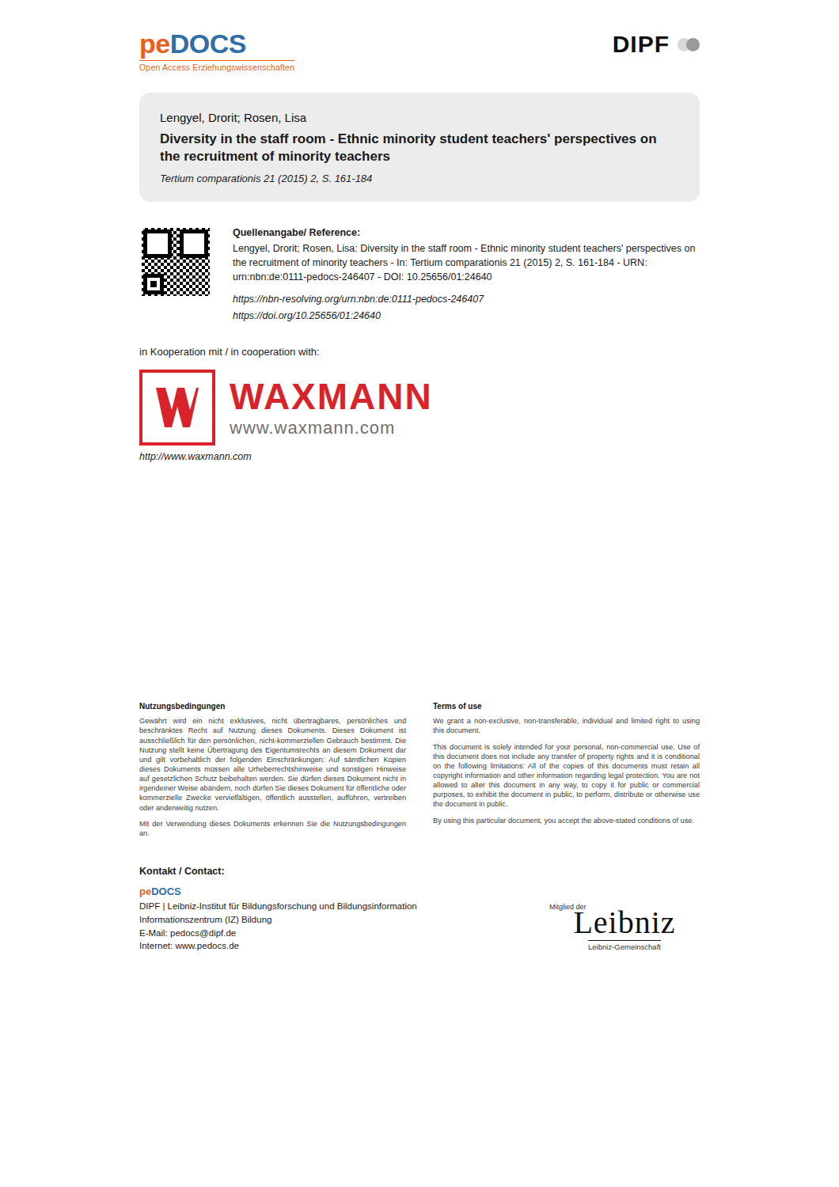pe DOCS
Open Access Erziehungswissenschaften
DIPF
Lengyel, Drorit; Rosen, Lisa
Diversity in the staff room - Ethnic minority student teachers' perspectives on the recruitment of minority teachers
Tertium comparationis 21 (2015) 2, S. 161-184
Quellenangabe/ Reference:
Lengyel, Drorit; Rosen, Lisa: Diversity in the staff room - Ethnic minority student teachers' perspectives on the recruitment of minority teachers - In: Tertium comparationis 21 (2015) 2, S. 161-184 - URN: urn:nbn:de:0111-pedocs-246407 - DOI: 10.25656/01:24640
https://nbn-resolving.org/urn:nbn:de:0111-pedocs-246407
https://doi.org/10.25656/01:24640
in Kooperation mit / in cooperation with:
WAXMANN
www.waxmann.com
http://www.waxmann.com
Nutzungsbedingungen
Gewährt wird ein nicht exklusives, nicht übertragbares, persönliches und beschränktes Recht auf Nutzung dieses Dokuments. Dieses Dokument ist ausschließlich für den persönlichen, nicht-kommerziellen Gebrauch bestimmt. Die Nutzung stellt keine Übertragung des Eigentumsrechts an diesem Dokument dar und gilt vorbehaltlich der folgenden Einschränkungen: Auf sämtlichen Kopien dieses Dokuments müssen alle Urheberrechtshinweise und sonstigen Hinweise auf gesetzlichen Schutz beibehalten werden. Sie dürfen dieses Dokument nicht in irgendeiner Weise abändern, noch dürfen Sie dieses Dokument für öffentliche oder kommerzielle Zwecke vervielfältigen, öffentlich ausstellen, aufführen, vertreiben oder anderweitig nutzen.
Mit der Verwendung dieses Dokuments erkennen Sie die Nutzungsbedingungen an.
Terms of use
We grant a non-exclusive, non-transferable, individual and limited right to using this document.
This document is solely intended for your personal, non-commercial use. Use of this document does not include any transfer of property rights and it is conditional on the following limitations: All of the copies of this documents must retain all copyright information and other information regarding legal protection. You are not allowed to alter this document in any way, to copy it for public or commercial purposes, to exhibit the document in public, to perform, distribute or otherwise use the document in public.
By using this particular document, you accept the above-stated conditions of use.
Kontakt / Contact:
pe DOCS
DIPF | Leibniz-Institut für Bildungsforschung und Bildungsinformation
Informationszentrum (IZ) Bildung
E-Mail: pedocs@dipf.de
Internet: www.pedocs.de
Mitglied der
Leibniz
Leibniz-Gemeinschaft